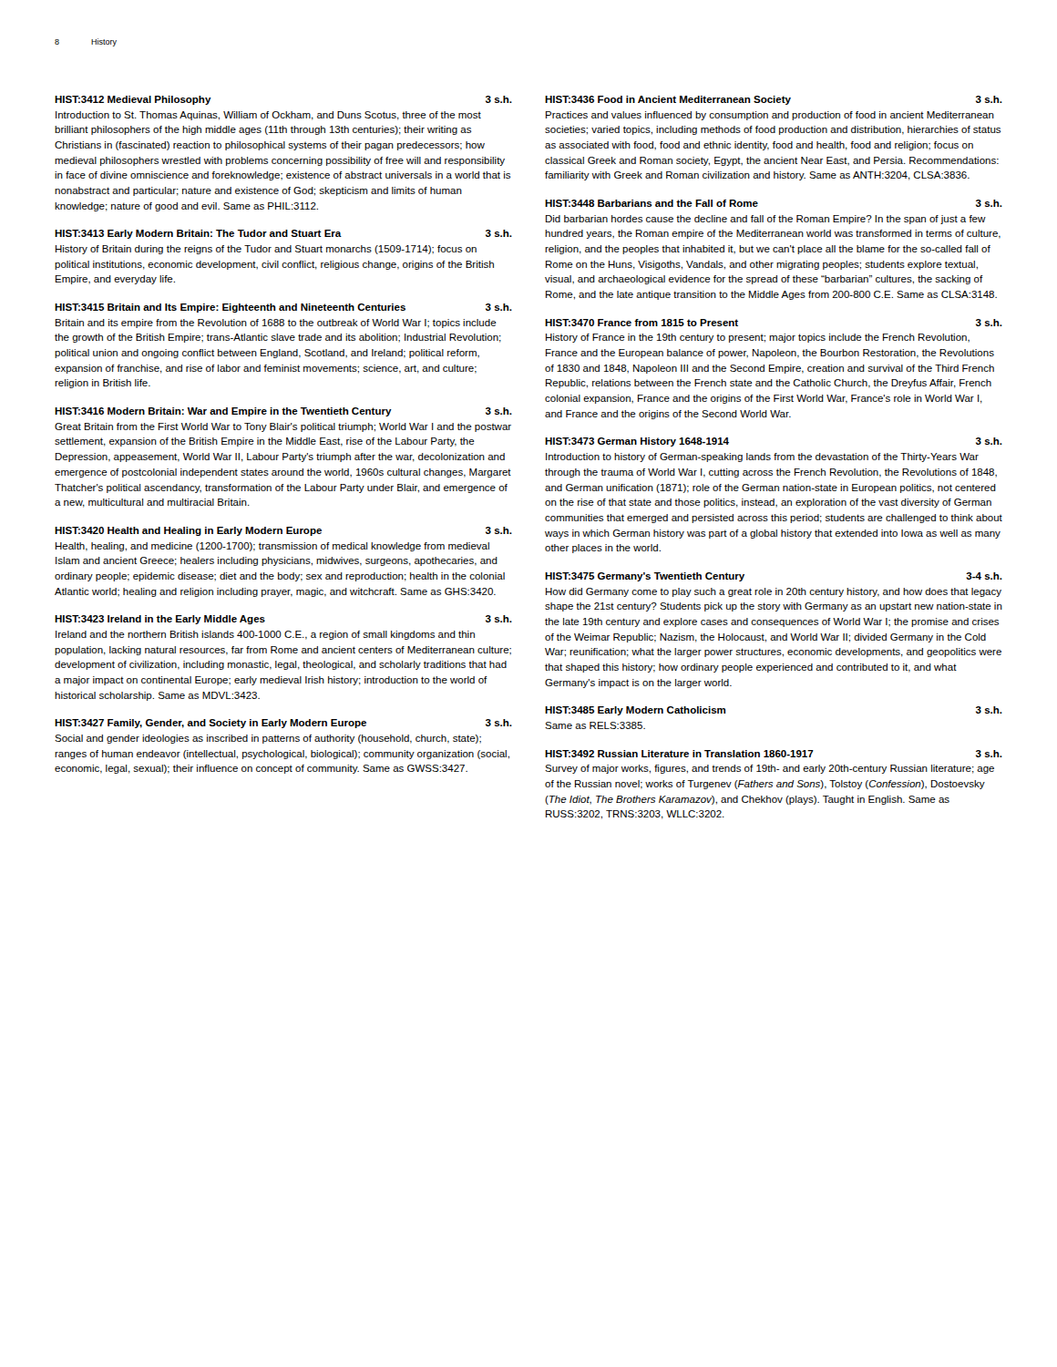8 History
HIST:3412 Medieval Philosophy 3 s.h.
Introduction to St. Thomas Aquinas, William of Ockham, and Duns Scotus, three of the most brilliant philosophers of the high middle ages (11th through 13th centuries); their writing as Christians in (fascinated) reaction to philosophical systems of their pagan predecessors; how medieval philosophers wrestled with problems concerning possibility of free will and responsibility in face of divine omniscience and foreknowledge; existence of abstract universals in a world that is nonabstract and particular; nature and existence of God; skepticism and limits of human knowledge; nature of good and evil. Same as PHIL:3112.
HIST:3413 Early Modern Britain: The Tudor and Stuart Era 3 s.h.
History of Britain during the reigns of the Tudor and Stuart monarchs (1509-1714); focus on political institutions, economic development, civil conflict, religious change, origins of the British Empire, and everyday life.
HIST:3415 Britain and Its Empire: Eighteenth and Nineteenth Centuries 3 s.h.
Britain and its empire from the Revolution of 1688 to the outbreak of World War I; topics include the growth of the British Empire; trans-Atlantic slave trade and its abolition; Industrial Revolution; political union and ongoing conflict between England, Scotland, and Ireland; political reform, expansion of franchise, and rise of labor and feminist movements; science, art, and culture; religion in British life.
HIST:3416 Modern Britain: War and Empire in the Twentieth Century 3 s.h.
Great Britain from the First World War to Tony Blair's political triumph; World War I and the postwar settlement, expansion of the British Empire in the Middle East, rise of the Labour Party, the Depression, appeasement, World War II, Labour Party's triumph after the war, decolonization and emergence of postcolonial independent states around the world, 1960s cultural changes, Margaret Thatcher's political ascendancy, transformation of the Labour Party under Blair, and emergence of a new, multicultural and multiracial Britain.
HIST:3420 Health and Healing in Early Modern Europe 3 s.h.
Health, healing, and medicine (1200-1700); transmission of medical knowledge from medieval Islam and ancient Greece; healers including physicians, midwives, surgeons, apothecaries, and ordinary people; epidemic disease; diet and the body; sex and reproduction; health in the colonial Atlantic world; healing and religion including prayer, magic, and witchcraft. Same as GHS:3420.
HIST:3423 Ireland in the Early Middle Ages 3 s.h.
Ireland and the northern British islands 400-1000 C.E., a region of small kingdoms and thin population, lacking natural resources, far from Rome and ancient centers of Mediterranean culture; development of civilization, including monastic, legal, theological, and scholarly traditions that had a major impact on continental Europe; early medieval Irish history; introduction to the world of historical scholarship. Same as MDVL:3423.
HIST:3427 Family, Gender, and Society in Early Modern Europe 3 s.h.
Social and gender ideologies as inscribed in patterns of authority (household, church, state); ranges of human endeavor (intellectual, psychological, biological); community organization (social, economic, legal, sexual); their influence on concept of community. Same as GWSS:3427.
HIST:3436 Food in Ancient Mediterranean Society 3 s.h.
Practices and values influenced by consumption and production of food in ancient Mediterranean societies; varied topics, including methods of food production and distribution, hierarchies of status as associated with food, food and ethnic identity, food and health, food and religion; focus on classical Greek and Roman society, Egypt, the ancient Near East, and Persia. Recommendations: familiarity with Greek and Roman civilization and history. Same as ANTH:3204, CLSA:3836.
HIST:3448 Barbarians and the Fall of Rome 3 s.h.
Did barbarian hordes cause the decline and fall of the Roman Empire? In the span of just a few hundred years, the Roman empire of the Mediterranean world was transformed in terms of culture, religion, and the peoples that inhabited it, but we can't place all the blame for the so-called fall of Rome on the Huns, Visigoths, Vandals, and other migrating peoples; students explore textual, visual, and archaeological evidence for the spread of these “barbarian” cultures, the sacking of Rome, and the late antique transition to the Middle Ages from 200-800 C.E. Same as CLSA:3148.
HIST:3470 France from 1815 to Present 3 s.h.
History of France in the 19th century to present; major topics include the French Revolution, France and the European balance of power, Napoleon, the Bourbon Restoration, the Revolutions of 1830 and 1848, Napoleon III and the Second Empire, creation and survival of the Third French Republic, relations between the French state and the Catholic Church, the Dreyfus Affair, French colonial expansion, France and the origins of the First World War, France's role in World War I, and France and the origins of the Second World War.
HIST:3473 German History 1648-1914 3 s.h.
Introduction to history of German-speaking lands from the devastation of the Thirty-Years War through the trauma of World War I, cutting across the French Revolution, the Revolutions of 1848, and German unification (1871); role of the German nation-state in European politics, not centered on the rise of that state and those politics, instead, an exploration of the vast diversity of German communities that emerged and persisted across this period; students are challenged to think about ways in which German history was part of a global history that extended into Iowa as well as many other places in the world.
HIST:3475 Germany's Twentieth Century 3-4 s.h.
How did Germany come to play such a great role in 20th century history, and how does that legacy shape the 21st century? Students pick up the story with Germany as an upstart new nation-state in the late 19th century and explore cases and consequences of World War I; the promise and crises of the Weimar Republic; Nazism, the Holocaust, and World War II; divided Germany in the Cold War; reunification; what the larger power structures, economic developments, and geopolitics were that shaped this history; how ordinary people experienced and contributed to it, and what Germany's impact is on the larger world.
HIST:3485 Early Modern Catholicism 3 s.h.
Same as RELS:3385.
HIST:3492 Russian Literature in Translation 1860-1917 3 s.h.
Survey of major works, figures, and trends of 19th- and early 20th-century Russian literature; age of the Russian novel; works of Turgenev (Fathers and Sons), Tolstoy (Confession), Dostoevsky (The Idiot, The Brothers Karamazov), and Chekhov (plays). Taught in English. Same as RUSS:3202, TRNS:3203, WLLC:3202.